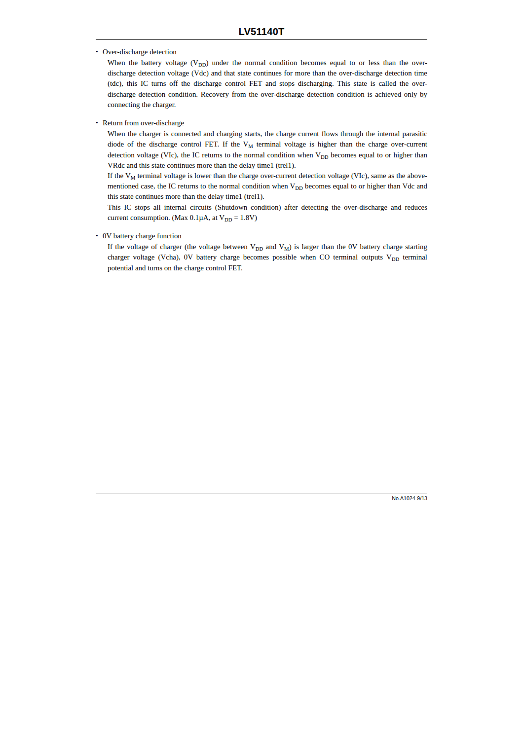LV51140T
Over-discharge detection
When the battery voltage (VDD) under the normal condition becomes equal to or less than the over-discharge detection voltage (Vdc) and that state continues for more than the over-discharge detection time (tdc), this IC turns off the discharge control FET and stops discharging. This state is called the over-discharge detection condition. Recovery from the over-discharge detection condition is achieved only by connecting the charger.
Return from over-discharge
When the charger is connected and charging starts, the charge current flows through the internal parasitic diode of the discharge control FET. If the VM terminal voltage is higher than the charge over-current detection voltage (VIc), the IC returns to the normal condition when VDD becomes equal to or higher than VRdc and this state continues more than the delay time1 (trel1).
If the VM terminal voltage is lower than the charge over-current detection voltage (VIc), same as the above-mentioned case, the IC returns to the normal condition when VDD becomes equal to or higher than Vdc and this state continues more than the delay time1 (trel1).
This IC stops all internal circuits (Shutdown condition) after detecting the over-discharge and reduces current consumption. (Max 0.1µA, at VDD = 1.8V)
0V battery charge function
If the voltage of charger (the voltage between VDD and VM) is larger than the 0V battery charge starting charger voltage (Vcha), 0V battery charge becomes possible when CO terminal outputs VDD terminal potential and turns on the charge control FET.
No.A1024-9/13